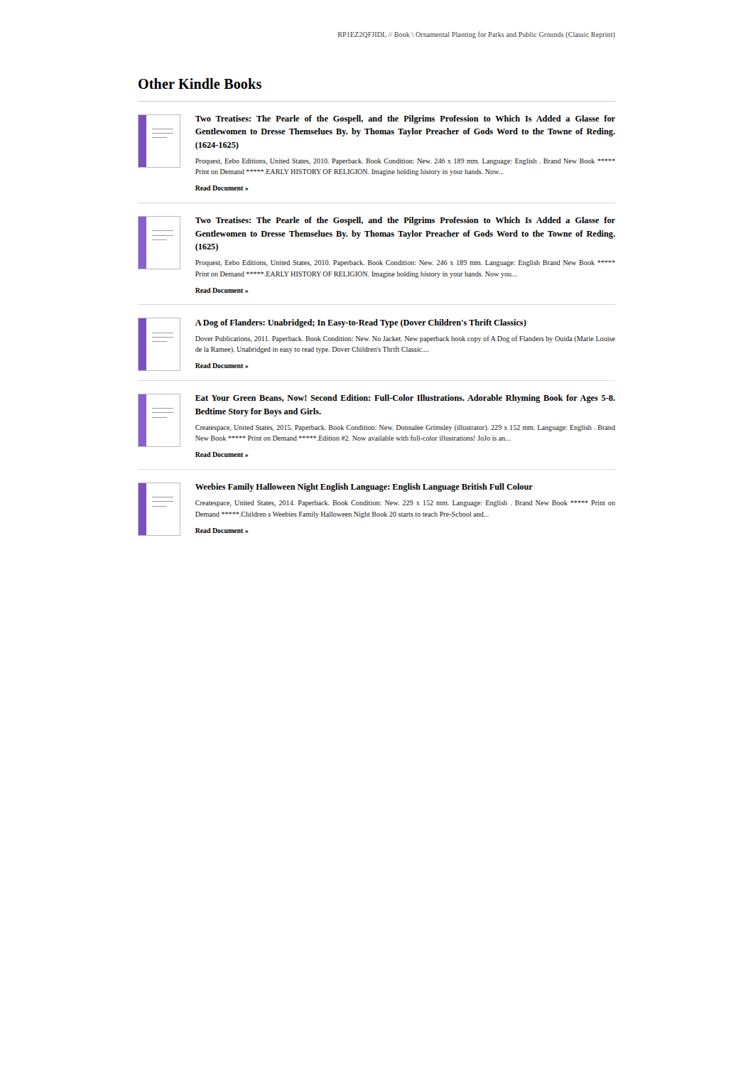RP1EZ2QFJIDL // Book \ Ornamental Planting for Parks and Public Grounds (Classic Reprint)
Other Kindle Books
Two Treatises: The Pearle of the Gospell, and the Pilgrims Profession to Which Is Added a Glasse for Gentlewomen to Dresse Themselues By. by Thomas Taylor Preacher of Gods Word to the Towne of Reding. (1624-1625)
Proquest, Eebo Editions, United States, 2010. Paperback. Book Condition: New. 246 x 189 mm. Language: English . Brand New Book ***** Print on Demand *****.EARLY HISTORY OF RELIGION. Imagine holding history in your hands. Now...
Read Document »
Two Treatises: The Pearle of the Gospell, and the Pilgrims Profession to Which Is Added a Glasse for Gentlewomen to Dresse Themselues By. by Thomas Taylor Preacher of Gods Word to the Towne of Reding. (1625)
Proquest, Eebo Editions, United States, 2010. Paperback. Book Condition: New. 246 x 189 mm. Language: English Brand New Book ***** Print on Demand *****.EARLY HISTORY OF RELIGION. Imagine holding history in your hands. Now you...
Read Document »
A Dog of Flanders: Unabridged; In Easy-to-Read Type (Dover Children's Thrift Classics)
Dover Publications, 2011. Paperback. Book Condition: New. No Jacket. New paperback book copy of A Dog of Flanders by Ouida (Marie Louise de la Ramee). Unabridged in easy to read type. Dover Children's Thrift Classic....
Read Document »
Eat Your Green Beans, Now! Second Edition: Full-Color Illustrations. Adorable Rhyming Book for Ages 5-8. Bedtime Story for Boys and Girls.
Createspace, United States, 2015. Paperback. Book Condition: New. Donnalee Grimsley (illustrator). 229 x 152 mm. Language: English . Brand New Book ***** Print on Demand *****.Edition #2. Now available with full-color illustrations! JoJo is an...
Read Document »
Weebies Family Halloween Night English Language: English Language British Full Colour
Createspace, United States, 2014. Paperback. Book Condition: New. 229 x 152 mm. Language: English . Brand New Book ***** Print on Demand *****.Children s Weebies Family Halloween Night Book 20 starts to teach Pre-School and...
Read Document »